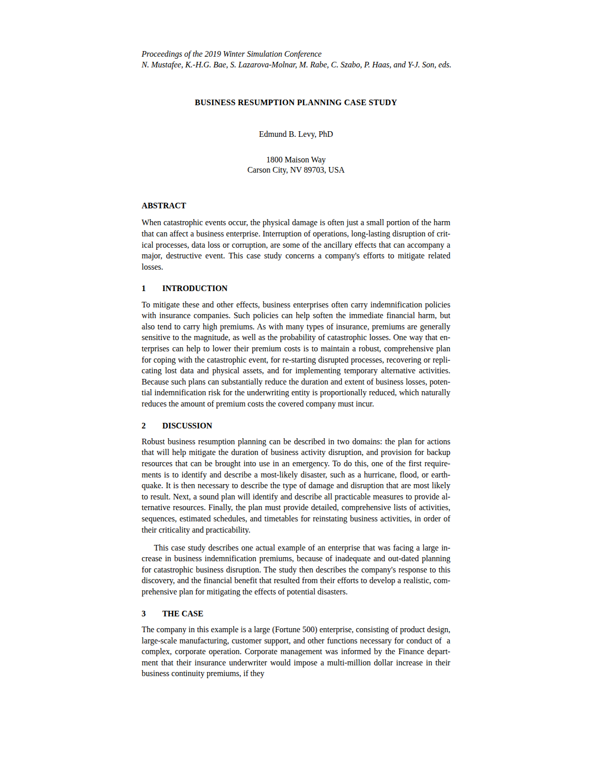Proceedings of the 2019 Winter Simulation Conference
N. Mustafee, K.-H.G. Bae, S. Lazarova-Molnar, M. Rabe, C. Szabo, P. Haas, and Y-J. Son, eds.
Business Resumption Planning Case Study
Edmund B. Levy, PhD
1800 Maison Way
Carson City, NV 89703, USA
ABSTRACT
When catastrophic events occur, the physical damage is often just a small portion of the harm that can affect a business enterprise. Interruption of operations, long-lasting disruption of critical processes, data loss or corruption, are some of the ancillary effects that can accompany a major, destructive event. This case study concerns a company's efforts to mitigate related losses.
1 INTRODUCTION
To mitigate these and other effects, business enterprises often carry indemnification policies with insurance companies. Such policies can help soften the immediate financial harm, but also tend to carry high premiums. As with many types of insurance, premiums are generally sensitive to the magnitude, as well as the probability of catastrophic losses. One way that enterprises can help to lower their premium costs is to maintain a robust, comprehensive plan for coping with the catastrophic event, for re-starting disrupted processes, recovering or replicating lost data and physical assets, and for implementing temporary alternative activities. Because such plans can substantially reduce the duration and extent of business losses, potential indemnification risk for the underwriting entity is proportionally reduced, which naturally reduces the amount of premium costs the covered company must incur.
2 DISCUSSION
Robust business resumption planning can be described in two domains: the plan for actions that will help mitigate the duration of business activity disruption, and provision for backup resources that can be brought into use in an emergency. To do this, one of the first requirements is to identify and describe a most-likely disaster, such as a hurricane, flood, or earthquake. It is then necessary to describe the type of damage and disruption that are most likely to result. Next, a sound plan will identify and describe all practicable measures to provide alternative resources. Finally, the plan must provide detailed, comprehensive lists of activities, sequences, estimated schedules, and timetables for reinstating business activities, in order of their criticality and practicability.
This case study describes one actual example of an enterprise that was facing a large increase in business indemnification premiums, because of inadequate and out-dated planning for catastrophic business disruption. The study then describes the company's response to this discovery, and the financial benefit that resulted from their efforts to develop a realistic, comprehensive plan for mitigating the effects of potential disasters.
3 THE CASE
The company in this example is a large (Fortune 500) enterprise, consisting of product design, large-scale manufacturing, customer support, and other functions necessary for conduct of a complex, corporate operation. Corporate management was informed by the Finance department that their insurance underwriter would impose a multi-million dollar increase in their business continuity premiums, if they